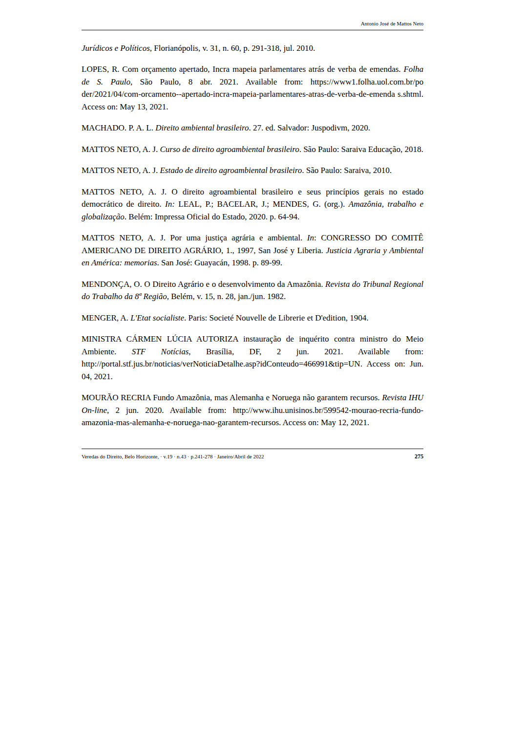Antonio José de Mattos Neto
Jurídicos e Políticos, Florianópolis, v. 31, n. 60, p. 291-318, jul. 2010.
LOPES, R. Com orçamento apertado, Incra mapeia parlamentares atrás de verba de emendas. Folha de S. Paulo, São Paulo, 8 abr. 2021. Available from: https://www1.folha.uol.com.br/po der/2021/04/com-orcamento--apertado-incra-mapeia-parlamentares-atras-de-verba-de-emenda s.shtml. Access on: May 13, 2021.
MACHADO. P. A. L. Direito ambiental brasileiro. 27. ed. Salvador: Juspodivm, 2020.
MATTOS NETO, A. J. Curso de direito agroambiental brasileiro. São Paulo: Saraiva Educação, 2018.
MATTOS NETO, A. J. Estado de direito agroambiental brasileiro. São Paulo: Saraiva, 2010.
MATTOS NETO, A. J. O direito agroambiental brasileiro e seus princípios gerais no estado democrático de direito. In: LEAL, P.; BACELAR, J.; MENDES, G. (org.). Amazônia, trabalho e globalização. Belém: Impressa Oficial do Estado, 2020. p. 64-94.
MATTOS NETO, A. J. Por uma justiça agrária e ambiental. In: CONGRESSO DO COMITÊ AMERICANO DE DIREITO AGRÁRIO, 1., 1997, San José y Liberia. Justicia Agraria y Ambiental en América: memorias. San José: Guayacán, 1998. p. 89-99.
MENDONÇA, O. O Direito Agrário e o desenvolvimento da Amazônia. Revista do Tribunal Regional do Trabalho da 8ª Região, Belém, v. 15, n. 28, jan./jun. 1982.
MENGER, A. L'Etat socialiste. Paris: Societé Nouvelle de Librerie et D'edition, 1904.
MINISTRA CÁRMEN LÚCIA AUTORIZA instauração de inquérito contra ministro do Meio Ambiente. STF Notícias, Brasília, DF, 2 jun. 2021. Available from: http://portal.stf.jus.br/noticias/verNoticiaDetalhe.asp?idConteudo=466991&tip=UN. Access on: Jun. 04, 2021.
MOURÃO RECRIA Fundo Amazônia, mas Alemanha e Noruega não garantem recursos. Revista IHU On-line, 2 jun. 2020. Available from: http://www.ihu.unisinos.br/599542-mourao-recria-fundo-amazonia-mas-alemanha-e-noruega-nao-garantem-recursos. Access on: May 12, 2021.
Veredas do Direito, Belo Horizonte, · v.19 · n.43 · p.241-278 · Janeiro/Abril de 2022 275